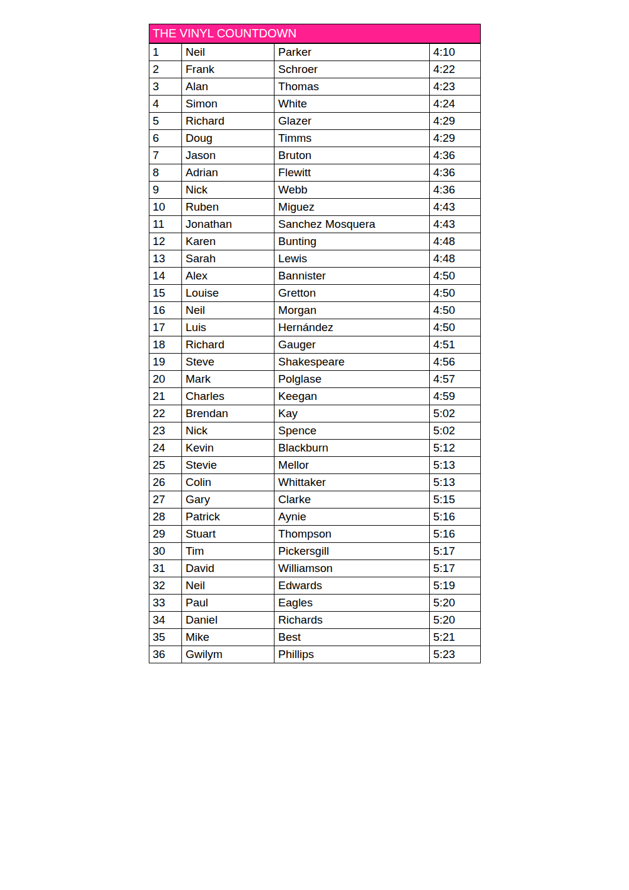THE VINYL COUNTDOWN
| 1 | Neil | Parker | 4:10 |
| 2 | Frank | Schroer | 4:22 |
| 3 | Alan | Thomas | 4:23 |
| 4 | Simon | White | 4:24 |
| 5 | Richard | Glazer | 4:29 |
| 6 | Doug | Timms | 4:29 |
| 7 | Jason | Bruton | 4:36 |
| 8 | Adrian | Flewitt | 4:36 |
| 9 | Nick | Webb | 4:36 |
| 10 | Ruben | Miguez | 4:43 |
| 11 | Jonathan | Sanchez Mosquera | 4:43 |
| 12 | Karen | Bunting | 4:48 |
| 13 | Sarah | Lewis | 4:48 |
| 14 | Alex | Bannister | 4:50 |
| 15 | Louise | Gretton | 4:50 |
| 16 | Neil | Morgan | 4:50 |
| 17 | Luis | Hernández | 4:50 |
| 18 | Richard | Gauger | 4:51 |
| 19 | Steve | Shakespeare | 4:56 |
| 20 | Mark | Polglase | 4:57 |
| 21 | Charles | Keegan | 4:59 |
| 22 | Brendan | Kay | 5:02 |
| 23 | Nick | Spence | 5:02 |
| 24 | Kevin | Blackburn | 5:12 |
| 25 | Stevie | Mellor | 5:13 |
| 26 | Colin | Whittaker | 5:13 |
| 27 | Gary | Clarke | 5:15 |
| 28 | Patrick | Aynie | 5:16 |
| 29 | Stuart | Thompson | 5:16 |
| 30 | Tim | Pickersgill | 5:17 |
| 31 | David | Williamson | 5:17 |
| 32 | Neil | Edwards | 5:19 |
| 33 | Paul | Eagles | 5:20 |
| 34 | Daniel | Richards | 5:20 |
| 35 | Mike | Best | 5:21 |
| 36 | Gwilym | Phillips | 5:23 |